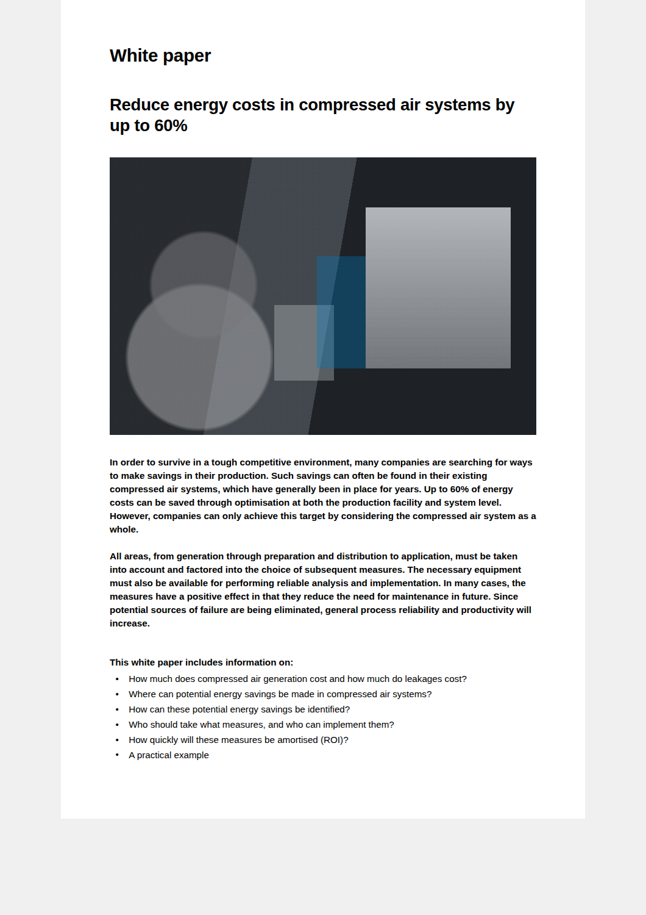White paper
Reduce energy costs in compressed air systems by up to 60%
In order to survive in a tough competitive environment, many companies are searching for ways to make savings in their production. Such savings can often be found in their existing compressed air systems, which have generally been in place for years. Up to 60% of energy costs can be saved through optimisation at both the production facility and system level. However, companies can only achieve this target by considering the compressed air system as a whole.
All areas, from generation through preparation and distribution to application, must be taken into account and factored into the choice of subsequent measures. The necessary equipment must also be available for performing reliable analysis and implementation. In many cases, the measures have a positive effect in that they reduce the need for maintenance in future. Since potential sources of failure are being eliminated, general process reliability and productivity will increase.
This white paper includes information on:
How much does compressed air generation cost and how much do leakages cost?
Where can potential energy savings be made in compressed air systems?
How can these potential energy savings be identified?
Who should take what measures, and who can implement them?
How quickly will these measures be amortised (ROI)?
A practical example